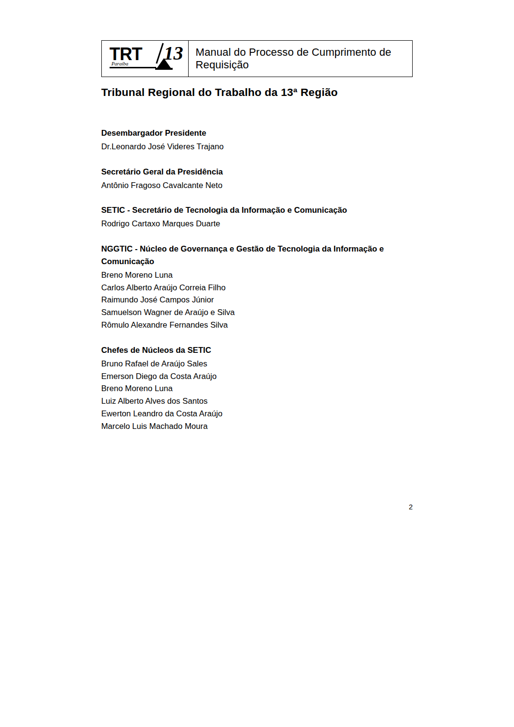TRT 13 Paraíba
Manual do Processo de Cumprimento de Requisição
Tribunal Regional do Trabalho da 13ª Região
Desembargador Presidente
Dr.Leonardo José Videres Trajano
Secretário Geral da Presidência
Antônio Fragoso Cavalcante Neto
SETIC - Secretário de Tecnologia da Informação e Comunicação
Rodrigo Cartaxo Marques Duarte
NGGTIC - Núcleo de Governança e Gestão de Tecnologia da Informação e Comunicação
Breno Moreno Luna
Carlos Alberto Araújo Correia Filho
Raimundo José Campos Júnior
Samuelson Wagner de Araújo e Silva
Rômulo Alexandre Fernandes Silva
Chefes de Núcleos da SETIC
Bruno Rafael de Araújo Sales
Emerson Diego da Costa Araújo
Breno Moreno Luna
Luiz Alberto Alves dos Santos
Ewerton Leandro da Costa Araújo
Marcelo Luis Machado Moura
2